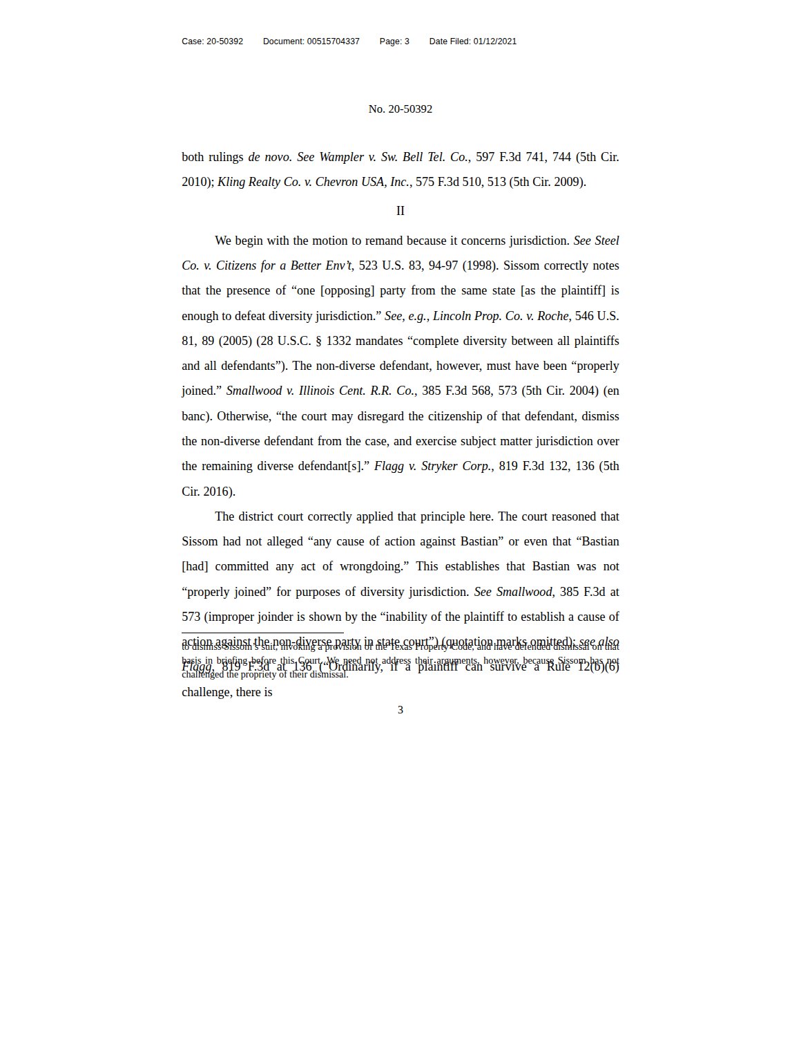Case: 20-50392 Document: 00515704337 Page: 3 Date Filed: 01/12/2021
No. 20-50392
both rulings de novo. See Wampler v. Sw. Bell Tel. Co., 597 F.3d 741, 744 (5th Cir. 2010); Kling Realty Co. v. Chevron USA, Inc., 575 F.3d 510, 513 (5th Cir. 2009).
II
We begin with the motion to remand because it concerns jurisdiction. See Steel Co. v. Citizens for a Better Env’t, 523 U.S. 83, 94-97 (1998). Sissom correctly notes that the presence of “one [opposing] party from the same state [as the plaintiff] is enough to defeat diversity jurisdiction.” See, e.g., Lincoln Prop. Co. v. Roche, 546 U.S. 81, 89 (2005) (28 U.S.C. § 1332 mandates “complete diversity between all plaintiffs and all defendants”). The non-diverse defendant, however, must have been “properly joined.” Smallwood v. Illinois Cent. R.R. Co., 385 F.3d 568, 573 (5th Cir. 2004) (en banc). Otherwise, “the court may disregard the citizenship of that defendant, dismiss the non-diverse defendant from the case, and exercise subject matter jurisdiction over the remaining diverse defendant[s].” Flagg v. Stryker Corp., 819 F.3d 132, 136 (5th Cir. 2016).
The district court correctly applied that principle here. The court reasoned that Sissom had not alleged “any cause of action against Bastian” or even that “Bastian [had] committed any act of wrongdoing.” This establishes that Bastian was not “properly joined” for purposes of diversity jurisdiction. See Smallwood, 385 F.3d at 573 (improper joinder is shown by the “inability of the plaintiff to establish a cause of action against the non-diverse party in state court”) (quotation marks omitted); see also Flagg, 819 F.3d at 136 (“Ordinarily, if a plaintiff can survive a Rule 12(b)(6) challenge, there is
to dismiss Sissom’s suit, invoking a provision of the Texas Property Code, and have defended dismissal on that basis in briefing before this Court. We need not address their arguments, however, because Sissom has not challenged the propriety of their dismissal.
3